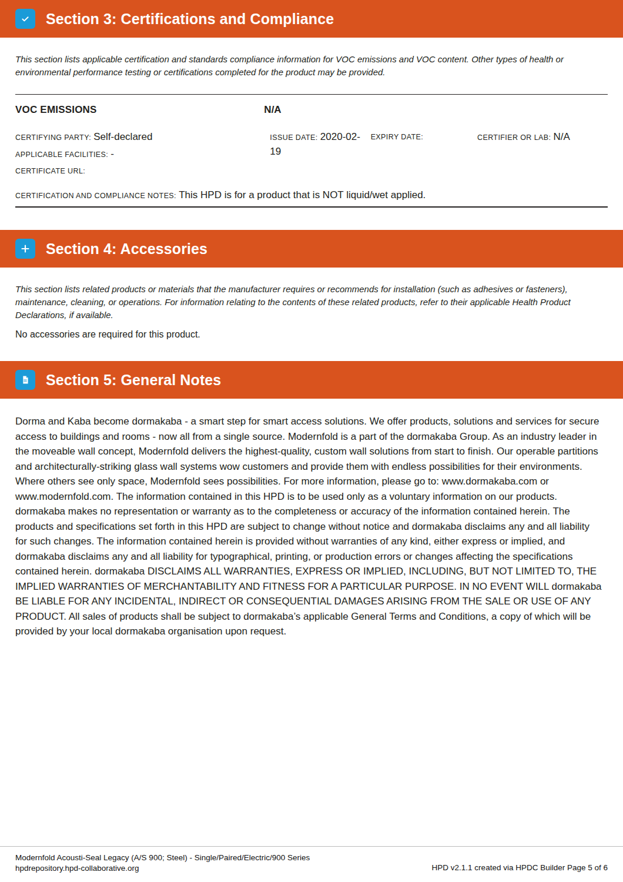Section 3: Certifications and Compliance
This section lists applicable certification and standards compliance information for VOC emissions and VOC content. Other types of health or environmental performance testing or certifications completed for the product may be provided.
VOC EMISSIONS
N/A
CERTIFYING PARTY: Self-declared
APPLICABLE FACILITIES: -
CERTIFICATE URL:
ISSUE DATE: 2020-02-19
EXPIRY DATE:
CERTIFIER OR LAB: N/A
CERTIFICATION AND COMPLIANCE NOTES: This HPD is for a product that is NOT liquid/wet applied.
Section 4: Accessories
This section lists related products or materials that the manufacturer requires or recommends for installation (such as adhesives or fasteners), maintenance, cleaning, or operations. For information relating to the contents of these related products, refer to their applicable Health Product Declarations, if available.
No accessories are required for this product.
Section 5: General Notes
Dorma and Kaba become dormakaba - a smart step for smart access solutions. We offer products, solutions and services for secure access to buildings and rooms - now all from a single source. Modernfold is a part of the dormakaba Group. As an industry leader in the moveable wall concept, Modernfold delivers the highest-quality, custom wall solutions from start to finish. Our operable partitions and architecturally-striking glass wall systems wow customers and provide them with endless possibilities for their environments. Where others see only space, Modernfold sees possibilities. For more information, please go to: www.dormakaba.com or www.modernfold.com. The information contained in this HPD is to be used only as a voluntary information on our products. dormakaba makes no representation or warranty as to the completeness or accuracy of the information contained herein. The products and specifications set forth in this HPD are subject to change without notice and dormakaba disclaims any and all liability for such changes. The information contained herein is provided without warranties of any kind, either express or implied, and dormakaba disclaims any and all liability for typographical, printing, or production errors or changes affecting the specifications contained herein. dormakaba DISCLAIMS ALL WARRANTIES, EXPRESS OR IMPLIED, INCLUDING, BUT NOT LIMITED TO, THE IMPLIED WARRANTIES OF MERCHANTABILITY AND FITNESS FOR A PARTICULAR PURPOSE. IN NO EVENT WILL dormakaba BE LIABLE FOR ANY INCIDENTAL, INDIRECT OR CONSEQUENTIAL DAMAGES ARISING FROM THE SALE OR USE OF ANY PRODUCT. All sales of products shall be subject to dormakaba’s applicable General Terms and Conditions, a copy of which will be provided by your local dormakaba organisation upon request.
Modernfold Acousti-Seal Legacy (A/S 900; Steel) - Single/Paired/Electric/900 Series
hpdrepository.hpd-collaborative.org
HPD v2.1.1 created via HPDC Builder Page 5 of 6